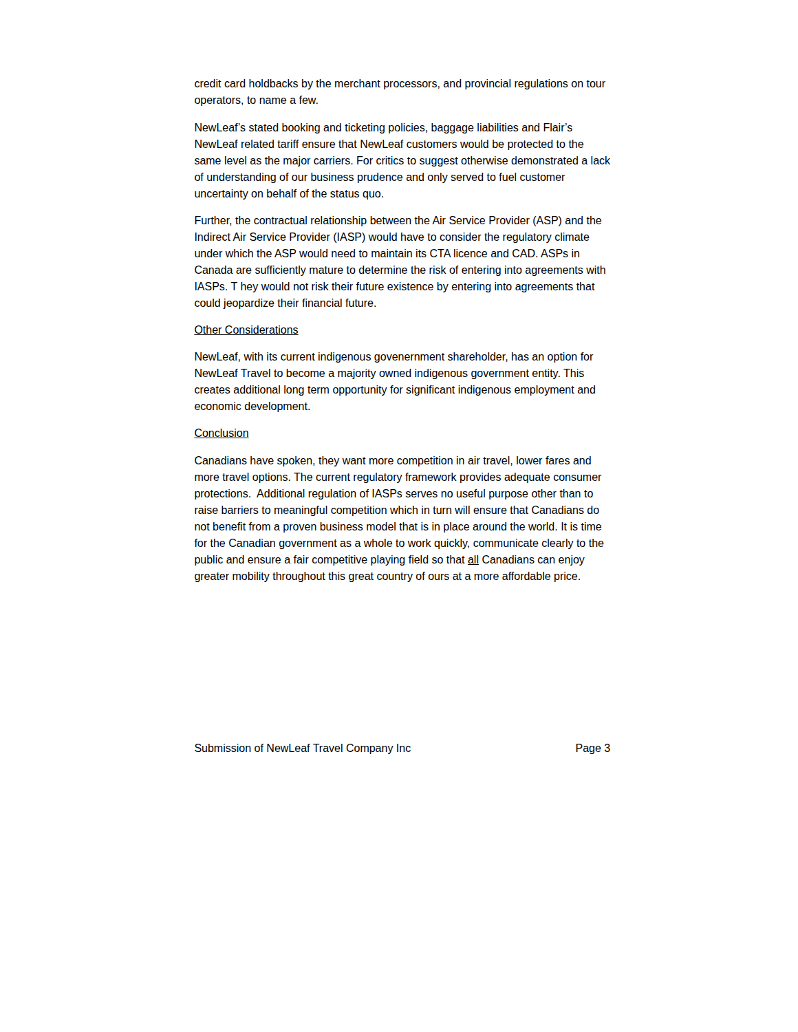credit card holdbacks by the merchant processors, and provincial regulations on tour operators, to name a few.
NewLeaf’s stated booking and ticketing policies, baggage liabilities and Flair’s NewLeaf related tariff ensure that NewLeaf customers would be protected to the same level as the major carriers. For critics to suggest otherwise demonstrated a lack of understanding of our business prudence and only served to fuel customer uncertainty on behalf of the status quo.
Further, the contractual relationship between the Air Service Provider (ASP) and the Indirect Air Service Provider (IASP) would have to consider the regulatory climate under which the ASP would need to maintain its CTA licence and CAD. ASPs in Canada are sufficiently mature to determine the risk of entering into agreements with IASPs. T hey would not risk their future existence by entering into agreements that could jeopardize their financial future.
Other Considerations
NewLeaf, with its current indigenous govenernment shareholder, has an option for NewLeaf Travel to become a majority owned indigenous government entity. This creates additional long term opportunity for significant indigenous employment and economic development.
Conclusion
Canadians have spoken, they want more competition in air travel, lower fares and more travel options. The current regulatory framework provides adequate consumer protections. Additional regulation of IASPs serves no useful purpose other than to raise barriers to meaningful competition which in turn will ensure that Canadians do not benefit from a proven business model that is in place around the world. It is time for the Canadian government as a whole to work quickly, communicate clearly to the public and ensure a fair competitive playing field so that all Canadians can enjoy greater mobility throughout this great country of ours at a more affordable price.
Submission of NewLeaf Travel Company Inc
Page 3